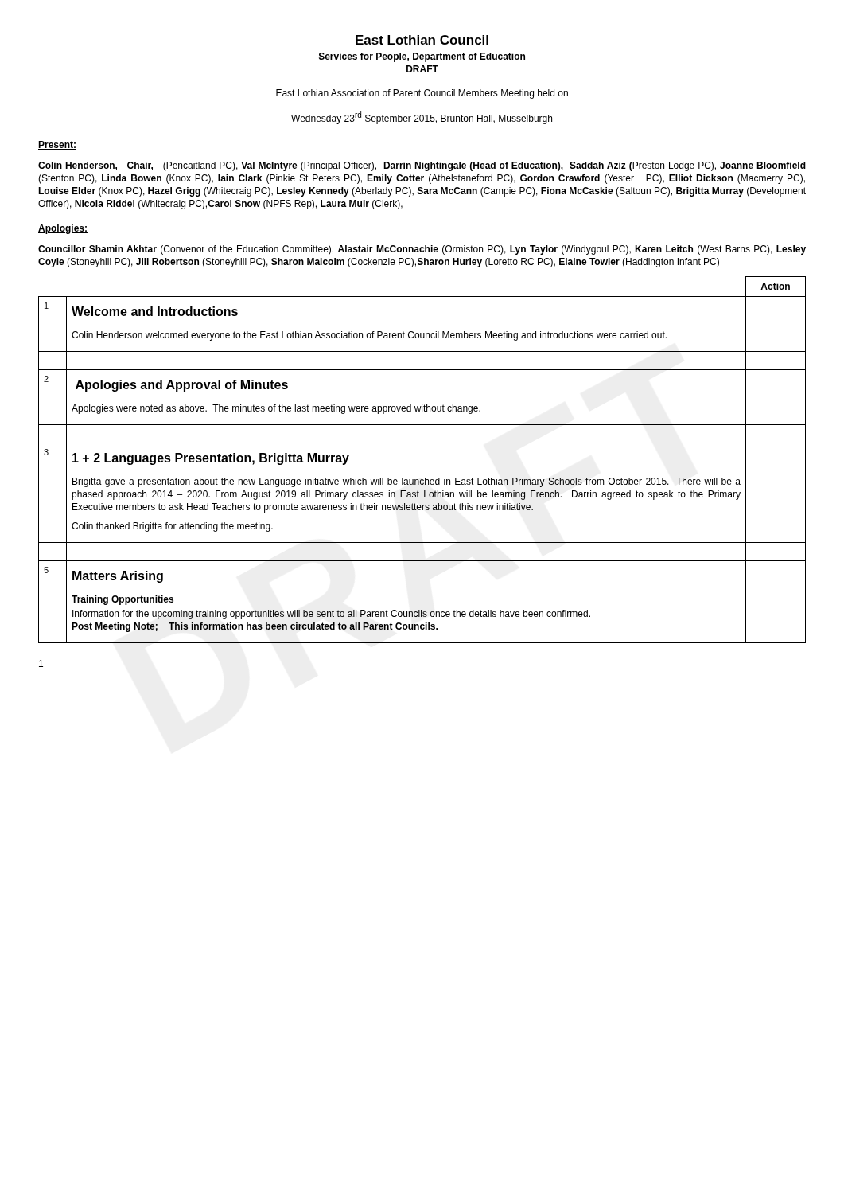East Lothian Council
Services for People, Department of Education
DRAFT
East Lothian Association of Parent Council Members Meeting held on
Wednesday 23rd September 2015, Brunton Hall, Musselburgh
Present:
Colin Henderson, Chair, (Pencaitland PC), Val McIntyre (Principal Officer), Darrin Nightingale (Head of Education), Saddah Aziz (Preston Lodge PC), Joanne Bloomfield (Stenton PC), Linda Bowen (Knox PC), Iain Clark (Pinkie St Peters PC), Emily Cotter (Athelstaneford PC), Gordon Crawford (Yester PC), Elliot Dickson (Macmerry PC), Louise Elder (Knox PC), Hazel Grigg (Whitecraig PC), Lesley Kennedy (Aberlady PC), Sara McCann (Campie PC), Fiona McCaskie (Saltoun PC), Brigitta Murray (Development Officer), Nicola Riddel (Whitecraig PC),Carol Snow (NPFS Rep), Laura Muir (Clerk),
Apologies:
Councillor Shamin Akhtar (Convenor of the Education Committee), Alastair McConnachie (Ormiston PC), Lyn Taylor (Windygoul PC), Karen Leitch (West Barns PC), Lesley Coyle (Stoneyhill PC), Jill Robertson (Stoneyhill PC), Sharon Malcolm (Cockenzie PC),Sharon Hurley (Loretto RC PC), Elaine Towler (Haddington Infant PC)
| | | Action |
| --- | --- | --- |
| 1 | Welcome and Introductions Colin Henderson welcomed everyone to the East Lothian Association of Parent Council Members Meeting and introductions were carried out. | |
| 2 | Apologies and Approval of Minutes Apologies were noted as above. The minutes of the last meeting were approved without change. | |
| 3 | 1 + 2 Languages Presentation, Brigitta Murray Brigitta gave a presentation about the new Language initiative which will be launched in East Lothian Primary Schools from October 2015. There will be a phased approach 2014 – 2020. From August 2019 all Primary classes in East Lothian will be learning French. Darrin agreed to speak to the Primary Executive members to ask Head Teachers to promote awareness in their newsletters about this new initiative. Colin thanked Brigitta for attending the meeting. | |
| 5 | Matters Arising Training Opportunities Information for the upcoming training opportunities will be sent to all Parent Councils once the details have been confirmed. Post Meeting Note; This information has been circulated to all Parent Councils. | |
1